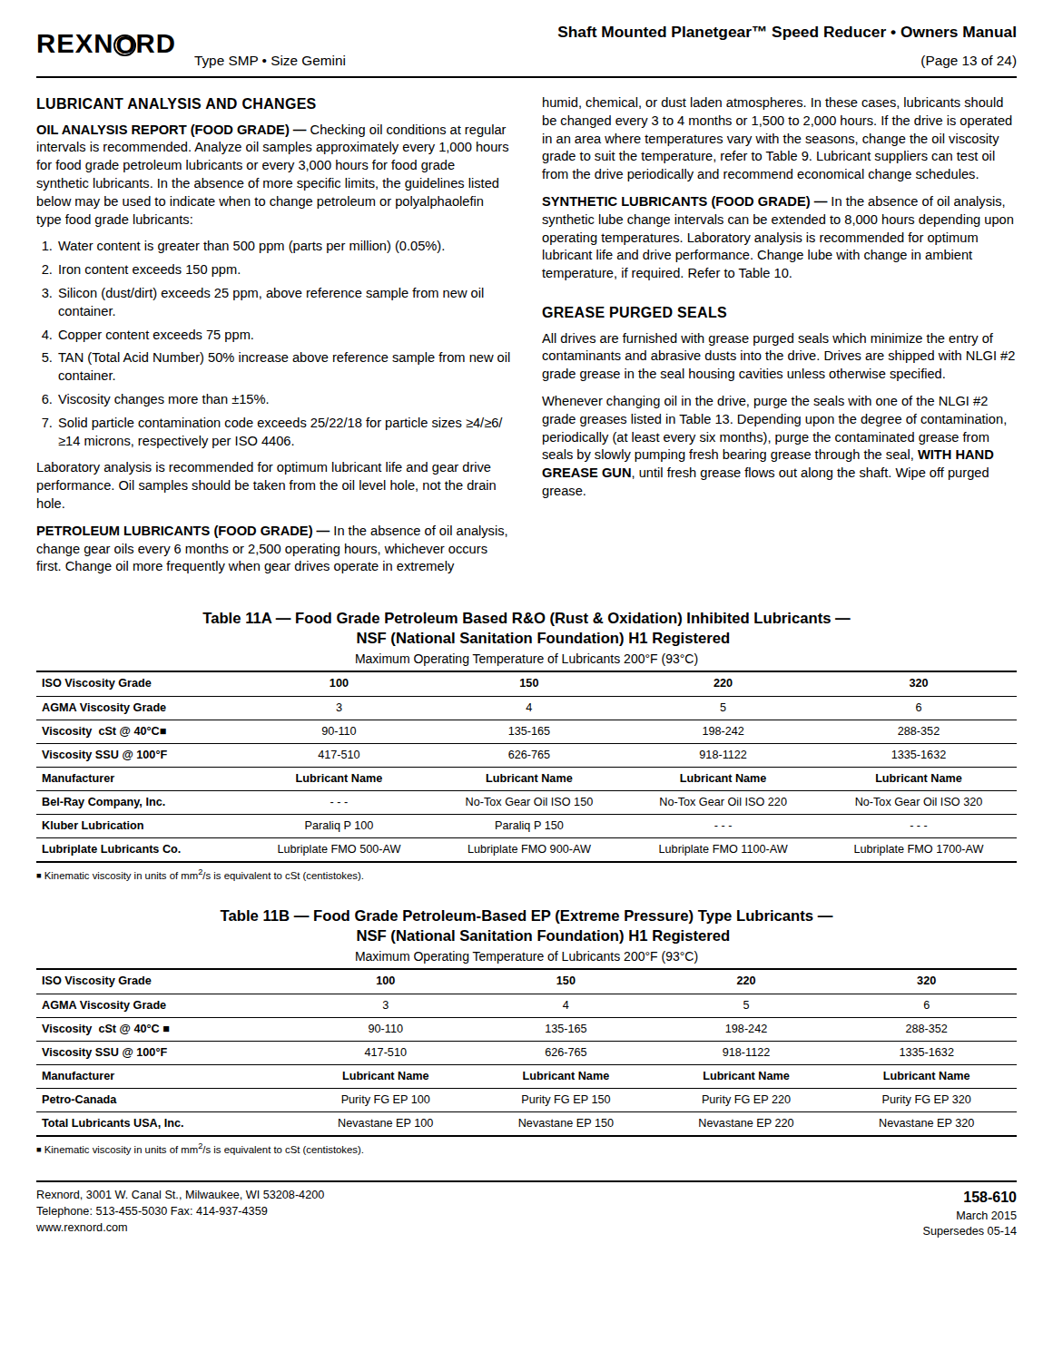REXNORD
Shaft Mounted Planetgear™ Speed Reducer • Owners Manual
Type SMP • Size Gemini (Page 13 of 24)
LUBRICANT ANALYSIS AND CHANGES
OIL ANALYSIS REPORT (FOOD GRADE) — Checking oil conditions at regular intervals is recommended. Analyze oil samples approximately every 1,000 hours for food grade petroleum lubricants or every 3,000 hours for food grade synthetic lubricants. In the absence of more specific limits, the guidelines listed below may be used to indicate when to change petroleum or polyalphaolefin type food grade lubricants:
Water content is greater than 500 ppm (parts per million) (0.05%).
Iron content exceeds 150 ppm.
Silicon (dust/dirt) exceeds 25 ppm, above reference sample from new oil container.
Copper content exceeds 75 ppm.
TAN (Total Acid Number) 50% increase above reference sample from new oil container.
Viscosity changes more than ±15%.
Solid particle contamination code exceeds 25/22/18 for particle sizes ≥4/≥6/≥14 microns, respectively per ISO 4406.
Laboratory analysis is recommended for optimum lubricant life and gear drive performance. Oil samples should be taken from the oil level hole, not the drain hole.
PETROLEUM LUBRICANTS (FOOD GRADE) — In the absence of oil analysis, change gear oils every 6 months or 2,500 operating hours, whichever occurs first. Change oil more frequently when gear drives operate in extremely
humid, chemical, or dust laden atmospheres. In these cases, lubricants should be changed every 3 to 4 months or 1,500 to 2,000 hours. If the drive is operated in an area where temperatures vary with the seasons, change the oil viscosity grade to suit the temperature, refer to Table 9. Lubricant suppliers can test oil from the drive periodically and recommend economical change schedules.
SYNTHETIC LUBRICANTS (FOOD GRADE) — In the absence of oil analysis, synthetic lube change intervals can be extended to 8,000 hours depending upon operating temperatures. Laboratory analysis is recommended for optimum lubricant life and drive performance. Change lube with change in ambient temperature, if required. Refer to Table 10.
GREASE PURGED SEALS
All drives are furnished with grease purged seals which minimize the entry of contaminants and abrasive dusts into the drive. Drives are shipped with NLGI #2 grade grease in the seal housing cavities unless otherwise specified.
Whenever changing oil in the drive, purge the seals with one of the NLGI #2 grade greases listed in Table 13. Depending upon the degree of contamination, periodically (at least every six months), purge the contaminated grease from seals by slowly pumping fresh bearing grease through the seal, WITH HAND GREASE GUN, until fresh grease flows out along the shaft. Wipe off purged grease.
Table 11A — Food Grade Petroleum Based R&O (Rust & Oxidation) Inhibited Lubricants — NSF (National Sanitation Foundation) H1 Registered
Maximum Operating Temperature of Lubricants 200°F (93°C)
| ISO Viscosity Grade | 100 | 150 | 220 | 320 |
| --- | --- | --- | --- | --- |
| AGMA Viscosity Grade | 3 | 4 | 5 | 6 |
| Viscosity cSt @ 40°C ■ | 90-110 | 135-165 | 198-242 | 288-352 |
| Viscosity SSU @ 100°F | 417-510 | 626-765 | 918-1122 | 1335-1632 |
| Manufacturer | Lubricant Name | Lubricant Name | Lubricant Name | Lubricant Name |
| Bel-Ray Company, Inc. | - - - | No-Tox Gear Oil ISO 150 | No-Tox Gear Oil ISO 220 | No-Tox Gear Oil ISO 320 |
| Kluber Lubrication | Paraliq P 100 | Paraliq P 150 | - - - | - - - |
| Lubriplate Lubricants Co. | Lubriplate FMO 500-AW | Lubriplate FMO 900-AW | Lubriplate FMO 1100-AW | Lubriplate FMO 1700-AW |
■ Kinematic viscosity in units of mm2/s is equivalent to cSt (centistokes).
Table 11B — Food Grade Petroleum-Based EP (Extreme Pressure) Type Lubricants — NSF (National Sanitation Foundation) H1 Registered
Maximum Operating Temperature of Lubricants 200°F (93°C)
| ISO Viscosity Grade | 100 | 150 | 220 | 320 |
| --- | --- | --- | --- | --- |
| AGMA Viscosity Grade | 3 | 4 | 5 | 6 |
| Viscosity cSt @ 40°C ■ | 90-110 | 135-165 | 198-242 | 288-352 |
| Viscosity SSU @ 100°F | 417-510 | 626-765 | 918-1122 | 1335-1632 |
| Manufacturer | Lubricant Name | Lubricant Name | Lubricant Name | Lubricant Name |
| Petro-Canada | Purity FG EP 100 | Purity FG EP 150 | Purity FG EP 220 | Purity FG EP 320 |
| Total Lubricants USA, Inc. | Nevastane EP 100 | Nevastane EP 150 | Nevastane EP 220 | Nevastane EP 320 |
■ Kinematic viscosity in units of mm2/s is equivalent to cSt (centistokes).
Rexnord, 3001 W. Canal St., Milwaukee, WI 53208-4200
Telephone: 513-455-5030 Fax: 414-937-4359
www.rexnord.com
158-610
March 2015
Supersedes 05-14